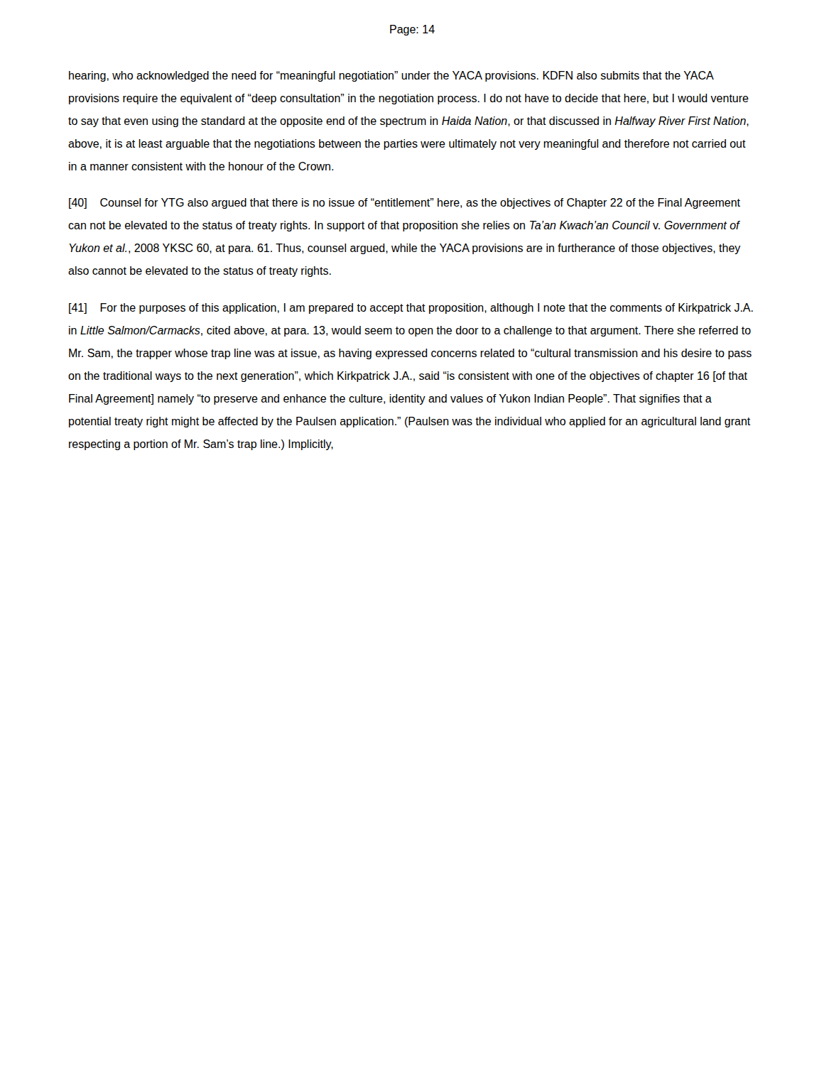Page: 14
hearing, who acknowledged the need for “meaningful negotiation” under the YACA provisions. KDFN also submits that the YACA provisions require the equivalent of “deep consultation” in the negotiation process. I do not have to decide that here, but I would venture to say that even using the standard at the opposite end of the spectrum in Haida Nation, or that discussed in Halfway River First Nation, above, it is at least arguable that the negotiations between the parties were ultimately not very meaningful and therefore not carried out in a manner consistent with the honour of the Crown.
[40] Counsel for YTG also argued that there is no issue of “entitlement” here, as the objectives of Chapter 22 of the Final Agreement can not be elevated to the status of treaty rights. In support of that proposition she relies on Ta’an Kwach’an Council v. Government of Yukon et al., 2008 YKSC 60, at para. 61. Thus, counsel argued, while the YACA provisions are in furtherance of those objectives, they also cannot be elevated to the status of treaty rights.
[41] For the purposes of this application, I am prepared to accept that proposition, although I note that the comments of Kirkpatrick J.A. in Little Salmon/Carmacks, cited above, at para. 13, would seem to open the door to a challenge to that argument. There she referred to Mr. Sam, the trapper whose trap line was at issue, as having expressed concerns related to “cultural transmission and his desire to pass on the traditional ways to the next generation”, which Kirkpatrick J.A., said “is consistent with one of the objectives of chapter 16 [of that Final Agreement] namely “to preserve and enhance the culture, identity and values of Yukon Indian People”. That signifies that a potential treaty right might be affected by the Paulsen application.” (Paulsen was the individual who applied for an agricultural land grant respecting a portion of Mr. Sam’s trap line.) Implicitly,